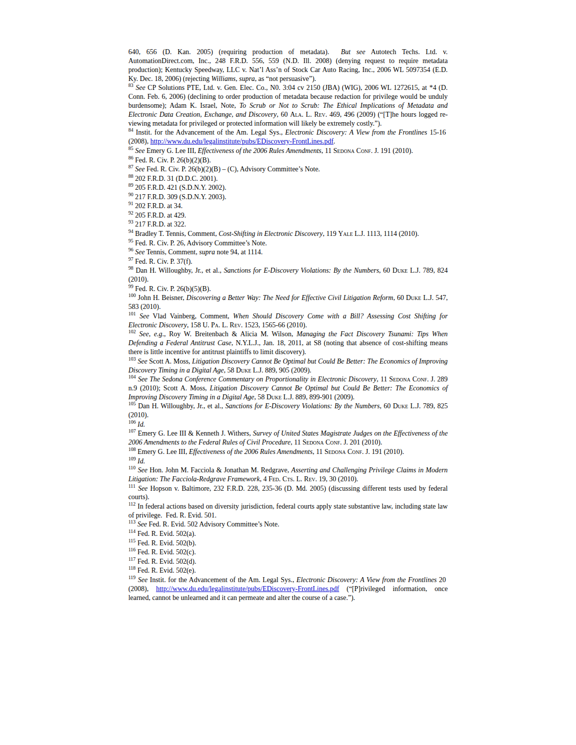640, 656 (D. Kan. 2005) (requiring production of metadata). But see Autotech Techs. Ltd. v. AutomationDirect.com, Inc., 248 F.R.D. 556, 559 (N.D. Ill. 2008) (denying request to require metadata production); Kentucky Speedway, LLC v. Nat’l Ass’n of Stock Car Auto Racing, Inc., 2006 WL 5097354 (E.D. Ky. Dec. 18, 2006) (rejecting Williams, supra, as “not persuasive”).
83 See CP Solutions PTE, Ltd. v. Gen. Elec. Co., N0. 3:04 cv 2150 (JBA) (WIG), 2006 WL 1272615, at *4 (D. Conn. Feb. 6, 2006) (declining to order production of metadata because redaction for privilege would be unduly burdensome); Adam K. Israel, Note, To Scrub or Not to Scrub: The Ethical Implications of Metadata and Electronic Data Creation, Exchange, and Discovery, 60 Ala. L. Rev. 469, 496 (2009) (“[T]he hours logged reviewing metadata for privileged or protected information will likely be extremely costly.”).
84 Instit. for the Advancement of the Am. Legal Sys., Electronic Discovery: A View from the Frontlines 15-16 (2008), http://www.du.edu/legalinstitute/pubs/EDiscovery-FrontLines.pdf.
85 See Emery G. Lee III, Effectiveness of the 2006 Rules Amendments, 11 Sedona Conf. J. 191 (2010).
86 Fed. R. Civ. P. 26(b)(2)(B).
87 See Fed. R. Civ. P. 26(b)(2)(B) – (C), Advisory Committee’s Note.
88 202 F.R.D. 31 (D.D.C. 2001).
89 205 F.R.D. 421 (S.D.N.Y. 2002).
90 217 F.R.D. 309 (S.D.N.Y. 2003).
91 202 F.R.D. at 34.
92 205 F.R.D. at 429.
93 217 F.R.D. at 322.
94 Bradley T. Tennis, Comment, Cost-Shifting in Electronic Discovery, 119 Yale L.J. 1113, 1114 (2010).
95 Fed. R. Civ. P. 26, Advisory Committee’s Note.
96 See Tennis, Comment, supra note 94, at 1114.
97 Fed. R. Civ. P. 37(f).
98 Dan H. Willoughby, Jr., et al., Sanctions for E-Discovery Violations: By the Numbers, 60 Duke L.J. 789, 824 (2010).
99 Fed. R. Civ. P. 26(b)(5)(B).
100 John H. Beisner, Discovering a Better Way: The Need for Effective Civil Litigation Reform, 60 Duke L.J. 547, 583 (2010).
101 See Vlad Vainberg, Comment, When Should Discovery Come with a Bill? Assessing Cost Shifting for Electronic Discovery, 158 U. Pa. L. Rev. 1523, 1565-66 (2010).
102 See, e.g., Roy W. Breitenbach & Alicia M. Wilson, Managing the Fact Discovery Tsunami: Tips When Defending a Federal Antitrust Case, N.Y.L.J., Jan. 18, 2011, at S8 (noting that absence of cost-shifting means there is little incentive for antitrust plaintiffs to limit discovery).
103 See Scott A. Moss, Litigation Discovery Cannot Be Optimal but Could Be Better: The Economics of Improving Discovery Timing in a Digital Age, 58 Duke L.J. 889, 905 (2009).
104 See The Sedona Conference Commentary on Proportionality in Electronic Discovery, 11 Sedona Conf. J. 289 n.9 (2010); Scott A. Moss, Litigation Discovery Cannot Be Optimal but Could Be Better: The Economics of Improving Discovery Timing in a Digital Age, 58 Duke L.J. 889, 899-901 (2009).
105 Dan H. Willoughby, Jr., et al., Sanctions for E-Discovery Violations: By the Numbers, 60 Duke L.J. 789, 825 (2010).
106 Id.
107 Emery G. Lee III & Kenneth J. Withers, Survey of United States Magistrate Judges on the Effectiveness of the 2006 Amendments to the Federal Rules of Civil Procedure, 11 Sedona Conf. J. 201 (2010).
108 Emery G. Lee III, Effectiveness of the 2006 Rules Amendments, 11 Sedona Conf. J. 191 (2010).
109 Id.
110 See Hon. John M. Facciola & Jonathan M. Redgrave, Asserting and Challenging Privilege Claims in Modern Litigation: The Facciola-Redgrave Framework, 4 Fed. Cts. L. Rev. 19, 30 (2010).
111 See Hopson v. Baltimore, 232 F.R.D. 228, 235-36 (D. Md. 2005) (discussing different tests used by federal courts).
112 In federal actions based on diversity jurisdiction, federal courts apply state substantive law, including state law of privilege. Fed. R. Evid. 501.
113 See Fed. R. Evid. 502 Advisory Committee’s Note.
114 Fed. R. Evid. 502(a).
115 Fed. R. Evid. 502(b).
116 Fed. R. Evid. 502(c).
117 Fed. R. Evid. 502(d).
118 Fed. R. Evid. 502(e).
119 See Instit. for the Advancement of the Am. Legal Sys., Electronic Discovery: A View from the Frontlines 20 (2008), http://www.du.edu/legalinstitute/pubs/EDiscovery-FrontLines.pdf (“[P]rivileged information, once learned, cannot be unlearned and it can permeate and alter the course of a case.”).